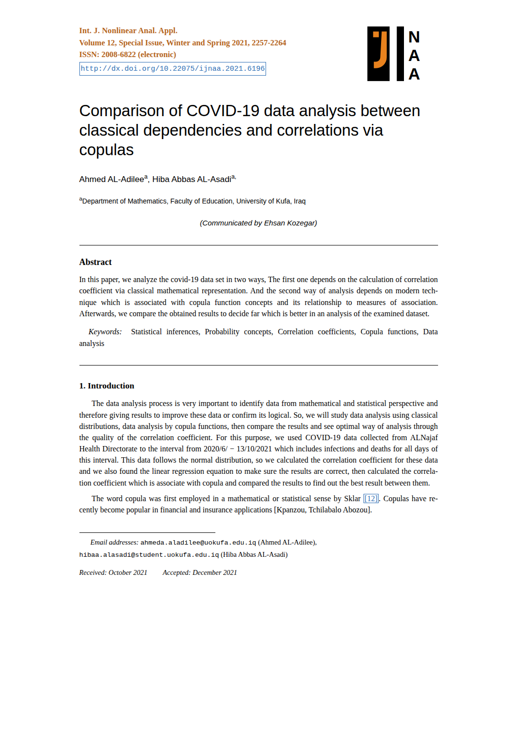Int. J. Nonlinear Anal. Appl.
Volume 12, Special Issue, Winter and Spring 2021, 2257-2264
ISSN: 2008-6822 (electronic)
http://dx.doi.org/10.22075/ijnaa.2021.6196
N A A
Comparison of COVID-19 data analysis between classical dependencies and correlations via copulas
Ahmed AL-Adileea, Hiba Abbas AL-Asadia,
aDepartment of Mathematics, Faculty of Education, University of Kufa, Iraq
(Communicated by Ehsan Kozegar)
Abstract
In this paper, we analyze the covid-19 data set in two ways, The first one depends on the calculation of correlation coefficient via classical mathematical representation. And the second way of analysis depends on modern technique which is associated with copula function concepts and its relationship to measures of association. Afterwards, we compare the obtained results to decide far which is better in an analysis of the examined dataset.
Keywords: Statistical inferences, Probability concepts, Correlation coefficients, Copula functions, Data analysis
1. Introduction
The data analysis process is very important to identify data from mathematical and statistical perspective and therefore giving results to improve these data or confirm its logical. So, we will study data analysis using classical distributions, data analysis by copula functions, then compare the results and see optimal way of analysis through the quality of the correlation coefficient. For this purpose, we used COVID-19 data collected from ALNajaf Health Directorate to the interval from 2020/6/ − 13/10/2021 which includes infections and deaths for all days of this interval. This data follows the normal distribution, so we calculated the correlation coefficient for these data and we also found the linear regression equation to make sure the results are correct, then calculated the correlation coefficient which is associate with copula and compared the results to find out the best result between them.
The word copula was first employed in a mathematical or statistical sense by Sklar [12]. Copulas have recently become popular in financial and insurance applications [Kpanzou, Tchilabalo Abozou].
Email addresses: ahmeda.aladilee@uokufa.edu.iq (Ahmed AL-Adilee),
hibaa.alasadi@student.uokufa.edu.iq (Hiba Abbas AL-Asadi)
Received: October 2021 Accepted: December 2021